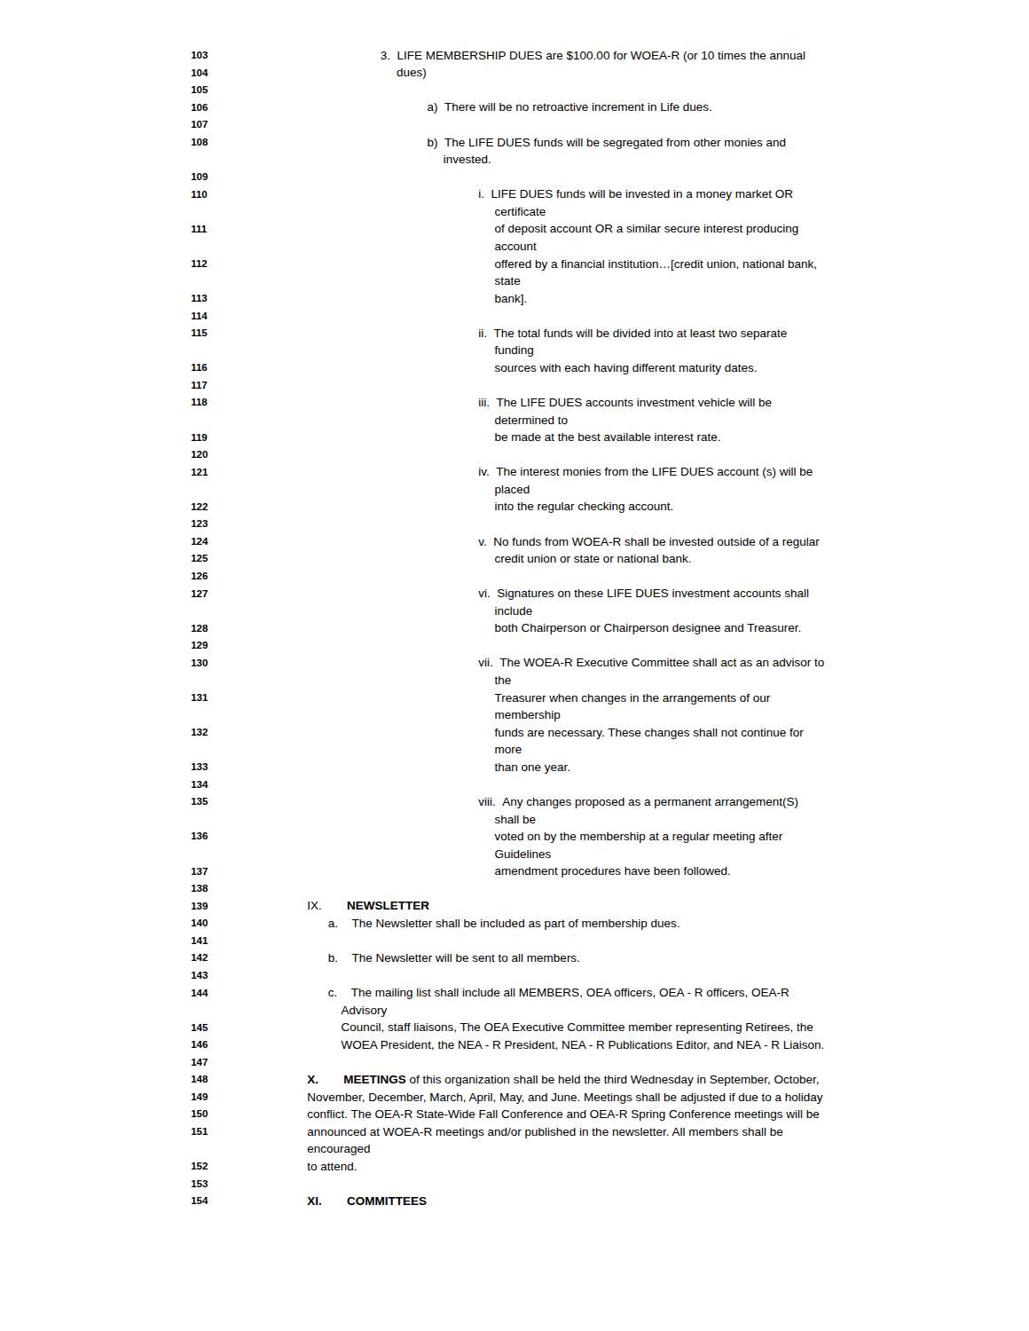103
3. LIFE MEMBERSHIP DUES are $100.00 for WOEA-R (or 10 times the annual
104
dues)
105
106
a) There will be no retroactive increment in Life dues.
107
108
b) The LIFE DUES funds will be segregated from other monies and invested.
109
110
i. LIFE DUES funds will be invested in a money market OR certificate
111
of deposit account OR a similar secure interest producing account
112
offered by a financial institution…[credit union, national bank, state
113
bank].
114
115
ii. The total funds will be divided into at least two separate funding
116
sources with each having different maturity dates.
117
118
iii. The LIFE DUES accounts investment vehicle will be determined to
119
be made at the best available interest rate.
120
121
iv. The interest monies from the LIFE DUES account (s) will be placed
122
into the regular checking account.
123
124
v. No funds from WOEA-R shall be invested outside of a regular
125
credit union or state or national bank.
126
127
vi. Signatures on these LIFE DUES investment accounts shall include
128
both Chairperson or Chairperson designee and Treasurer.
129
130
vii. The WOEA-R Executive Committee shall act as an advisor to the
131
Treasurer when changes in the arrangements of our membership
132
funds are necessary. These changes shall not continue for more
133
than one year.
134
135
viii. Any changes proposed as a permanent arrangement(S) shall be
136
voted on by the membership at a regular meeting after Guidelines
137
amendment procedures have been followed.
138
139
IX. NEWSLETTER
140
a. The Newsletter shall be included as part of membership dues.
141
142
b. The Newsletter will be sent to all members.
143
144
c. The mailing list shall include all MEMBERS, OEA officers, OEA - R officers, OEA-R Advisory
145
Council, staff liaisons, The OEA Executive Committee member representing Retirees, the
146
WOEA President, the NEA - R President, NEA - R Publications Editor, and NEA - R Liaison.
147
148
X. MEETINGS of this organization shall be held the third Wednesday in September, October,
149
November, December, March, April, May, and June. Meetings shall be adjusted if due to a holiday
150
conflict. The OEA-R State-Wide Fall Conference and OEA-R Spring Conference meetings will be
151
announced at WOEA-R meetings and/or published in the newsletter. All members shall be encouraged
152
to attend.
153
154
XI. COMMITTEES